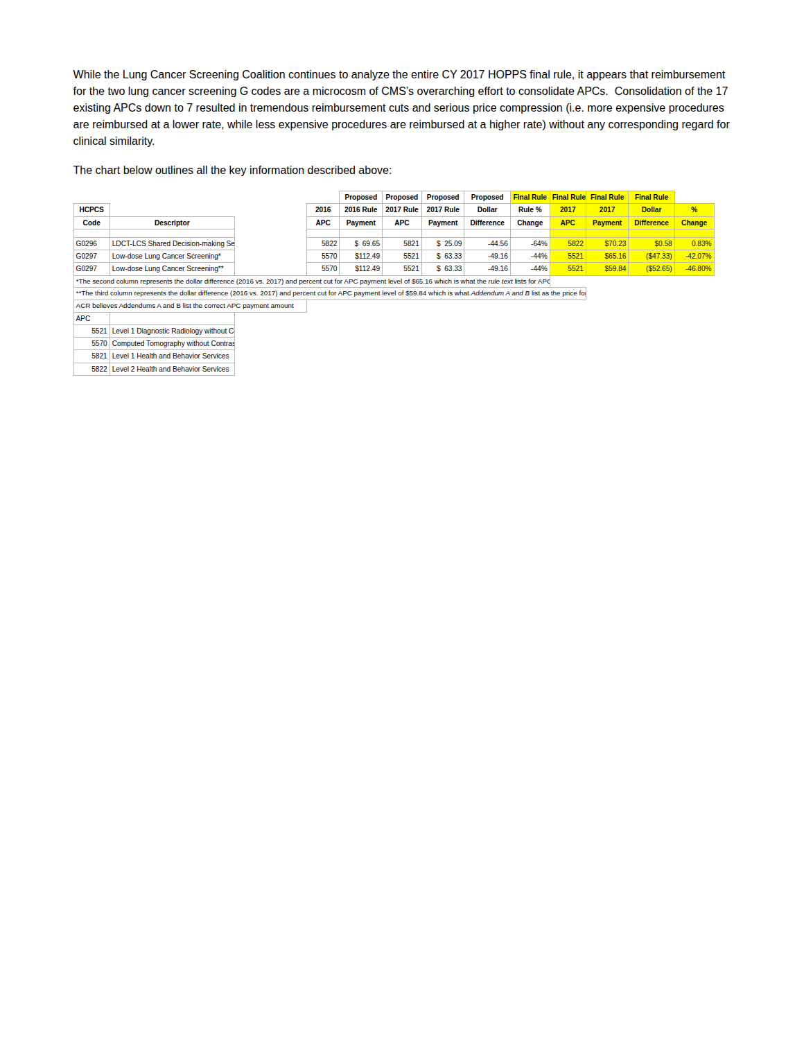While the Lung Cancer Screening Coalition continues to analyze the entire CY 2017 HOPPS final rule, it appears that reimbursement for the two lung cancer screening G codes are a microcosm of CMS’s overarching effort to consolidate APCs. Consolidation of the 17 existing APCs down to 7 resulted in tremendous reimbursement cuts and serious price compression (i.e. more expensive procedures are reimbursed at a lower rate, while less expensive procedures are reimbursed at a higher rate) without any corresponding regard for clinical similarity.
The chart below outlines all the key information described above:
| | | | | | | Proposed | Proposed | Proposed | Proposed | Final Rule | Final Rule | Final Rule | Final Rule | | |
| HCPCS | | | | | 2016 | 2016 Rule | 2017 Rule | 2017 Rule | Dollar | Rule % | 2017 | 2017 | Dollar | % | |
| Code | Descriptor | | | | APC | Payment | APC | Payment | Difference | Change | APC | Payment | Difference | Change | |
| G0296 | LDCT-LCS Shared Decision-making Session | | | | 5822 | $ 69.65 | 5821 | $ 25.09 | -44.56 | -64% | 5822 | $70.23 | $0.58 | 0.83% | |
| G0297 | Low-dose Lung Cancer Screening* | | | | 5570 | $112.49 | 5521 | $ 63.33 | -49.16 | -44% | 5521 | $65.16 | ($47.33) | -42.07% | |
| G0297 | Low-dose Lung Cancer Screening** | | | | 5570 | $112.49 | 5521 | $ 63.33 | -49.16 | -44% | 5521 | $59.84 | ($52.65) | -46.80% | |
| *The second column represents the dollar difference (2016 vs. 2017) and percent cut for APC payment level of $65.16 which is what the rule text lists for APC 5521 | | | | | |
| **The third column represents the dollar difference (2016 vs. 2017) and percent cut for APC payment level of $59.84 which is what Addendum A and B list as the price for APC 5521. | | | | |
| ACR believes Addendums A and B list the correct APC payment amount | | | | | | | | | | | |
| APC | | | | | | | | | | | | | | | |
| 5521 | Level 1 Diagnostic Radiology without Contrast | | | | | | | | | | | | | | |
| 5570 | Computed Tomography without Contrast | | | | | | | | | | | | | | |
| 5821 | Level 1 Health and Behavior Services | | | | | | | | | | | | | | |
| 5822 | Level 2 Health and Behavior Services | | | | | | | | | | | | | | |